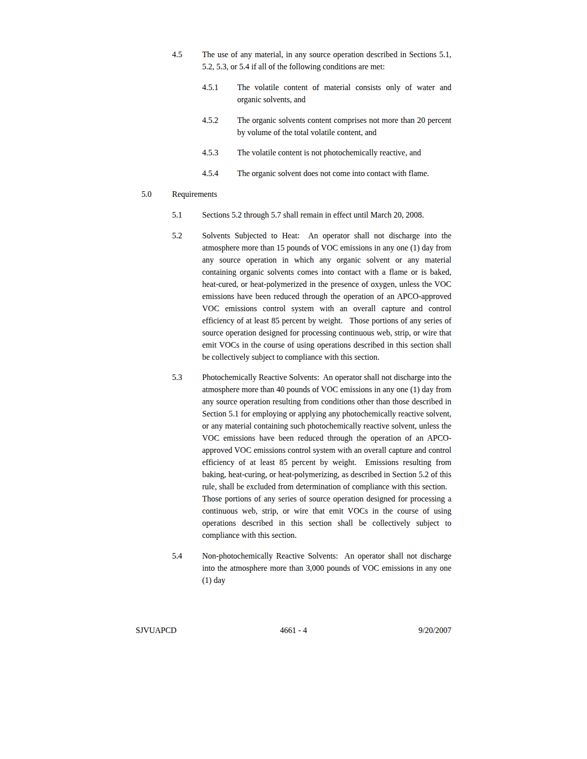4.5
The use of any material, in any source operation described in Sections 5.1, 5.2, 5.3, or 5.4 if all of the following conditions are met:
4.5.1
The volatile content of material consists only of water and organic solvents, and
4.5.2
The organic solvents content comprises not more than 20 percent by volume of the total volatile content, and
4.5.3
The volatile content is not photochemically reactive, and
4.5.4
The organic solvent does not come into contact with flame.
5.0
Requirements
5.1
Sections 5.2 through 5.7 shall remain in effect until March 20, 2008.
5.2
Solvents Subjected to Heat: An operator shall not discharge into the atmosphere more than 15 pounds of VOC emissions in any one (1) day from any source operation in which any organic solvent or any material containing organic solvents comes into contact with a flame or is baked, heat-cured, or heat-polymerized in the presence of oxygen, unless the VOC emissions have been reduced through the operation of an APCO-approved VOC emissions control system with an overall capture and control efficiency of at least 85 percent by weight. Those portions of any series of source operation designed for processing continuous web, strip, or wire that emit VOCs in the course of using operations described in this section shall be collectively subject to compliance with this section.
5.3
Photochemically Reactive Solvents: An operator shall not discharge into the atmosphere more than 40 pounds of VOC emissions in any one (1) day from any source operation resulting from conditions other than those described in Section 5.1 for employing or applying any photochemically reactive solvent, or any material containing such photochemically reactive solvent, unless the VOC emissions have been reduced through the operation of an APCO-approved VOC emissions control system with an overall capture and control efficiency of at least 85 percent by weight. Emissions resulting from baking, heat-curing, or heat-polymerizing, as described in Section 5.2 of this rule, shall be excluded from determination of compliance with this section. Those portions of any series of source operation designed for processing a continuous web, strip, or wire that emit VOCs in the course of using operations described in this section shall be collectively subject to compliance with this section.
5.4
Non-photochemically Reactive Solvents: An operator shall not discharge into the atmosphere more than 3,000 pounds of VOC emissions in any one (1) day
SJVUAPCD
4661 - 4
9/20/2007